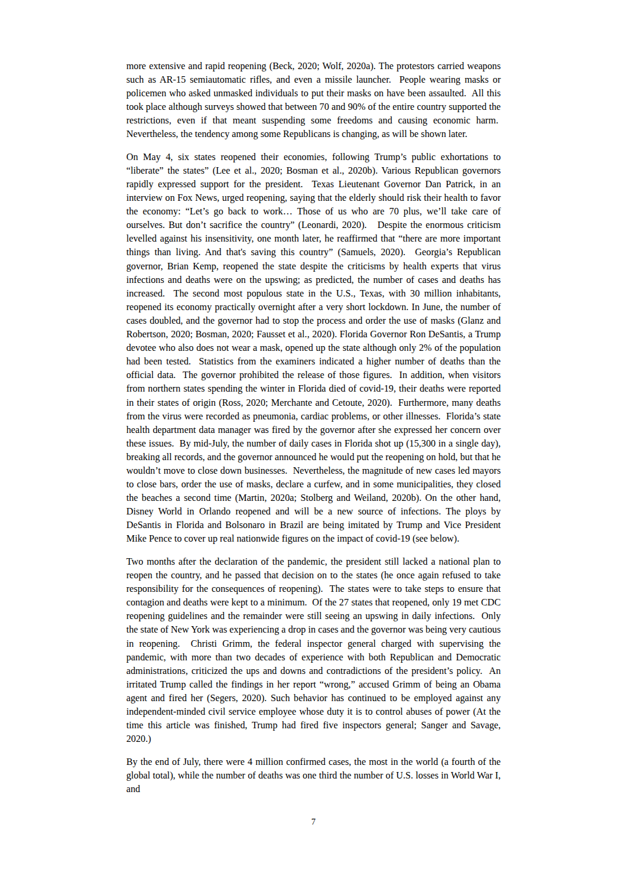more extensive and rapid reopening (Beck, 2020; Wolf, 2020a). The protestors carried weapons such as AR-15 semiautomatic rifles, and even a missile launcher. People wearing masks or policemen who asked unmasked individuals to put their masks on have been assaulted. All this took place although surveys showed that between 70 and 90% of the entire country supported the restrictions, even if that meant suspending some freedoms and causing economic harm. Nevertheless, the tendency among some Republicans is changing, as will be shown later.
On May 4, six states reopened their economies, following Trump’s public exhortations to “liberate” the states” (Lee et al., 2020; Bosman et al., 2020b). Various Republican governors rapidly expressed support for the president. Texas Lieutenant Governor Dan Patrick, in an interview on Fox News, urged reopening, saying that the elderly should risk their health to favor the economy: “Let’s go back to work… Those of us who are 70 plus, we’ll take care of ourselves. But don’t sacrifice the country” (Leonardi, 2020). Despite the enormous criticism levelled against his insensitivity, one month later, he reaffirmed that “there are more important things than living. And that's saving this country” (Samuels, 2020). Georgia’s Republican governor, Brian Kemp, reopened the state despite the criticisms by health experts that virus infections and deaths were on the upswing; as predicted, the number of cases and deaths has increased. The second most populous state in the U.S., Texas, with 30 million inhabitants, reopened its economy practically overnight after a very short lockdown. In June, the number of cases doubled, and the governor had to stop the process and order the use of masks (Glanz and Robertson, 2020; Bosman, 2020; Fausset et al., 2020). Florida Governor Ron DeSantis, a Trump devotee who also does not wear a mask, opened up the state although only 2% of the population had been tested. Statistics from the examiners indicated a higher number of deaths than the official data. The governor prohibited the release of those figures. In addition, when visitors from northern states spending the winter in Florida died of covid-19, their deaths were reported in their states of origin (Ross, 2020; Merchante and Cetoute, 2020). Furthermore, many deaths from the virus were recorded as pneumonia, cardiac problems, or other illnesses. Florida’s state health department data manager was fired by the governor after she expressed her concern over these issues. By mid-July, the number of daily cases in Florida shot up (15,300 in a single day), breaking all records, and the governor announced he would put the reopening on hold, but that he wouldn’t move to close down businesses. Nevertheless, the magnitude of new cases led mayors to close bars, order the use of masks, declare a curfew, and in some municipalities, they closed the beaches a second time (Martin, 2020a; Stolberg and Weiland, 2020b). On the other hand, Disney World in Orlando reopened and will be a new source of infections. The ploys by DeSantis in Florida and Bolsonaro in Brazil are being imitated by Trump and Vice President Mike Pence to cover up real nationwide figures on the impact of covid-19 (see below).
Two months after the declaration of the pandemic, the president still lacked a national plan to reopen the country, and he passed that decision on to the states (he once again refused to take responsibility for the consequences of reopening). The states were to take steps to ensure that contagion and deaths were kept to a minimum. Of the 27 states that reopened, only 19 met CDC reopening guidelines and the remainder were still seeing an upswing in daily infections. Only the state of New York was experiencing a drop in cases and the governor was being very cautious in reopening. Christi Grimm, the federal inspector general charged with supervising the pandemic, with more than two decades of experience with both Republican and Democratic administrations, criticized the ups and downs and contradictions of the president’s policy. An irritated Trump called the findings in her report “wrong,” accused Grimm of being an Obama agent and fired her (Segers, 2020). Such behavior has continued to be employed against any independent-minded civil service employee whose duty it is to control abuses of power (At the time this article was finished, Trump had fired five inspectors general; Sanger and Savage, 2020.)
By the end of July, there were 4 million confirmed cases, the most in the world (a fourth of the global total), while the number of deaths was one third the number of U.S. losses in World War I, and
7